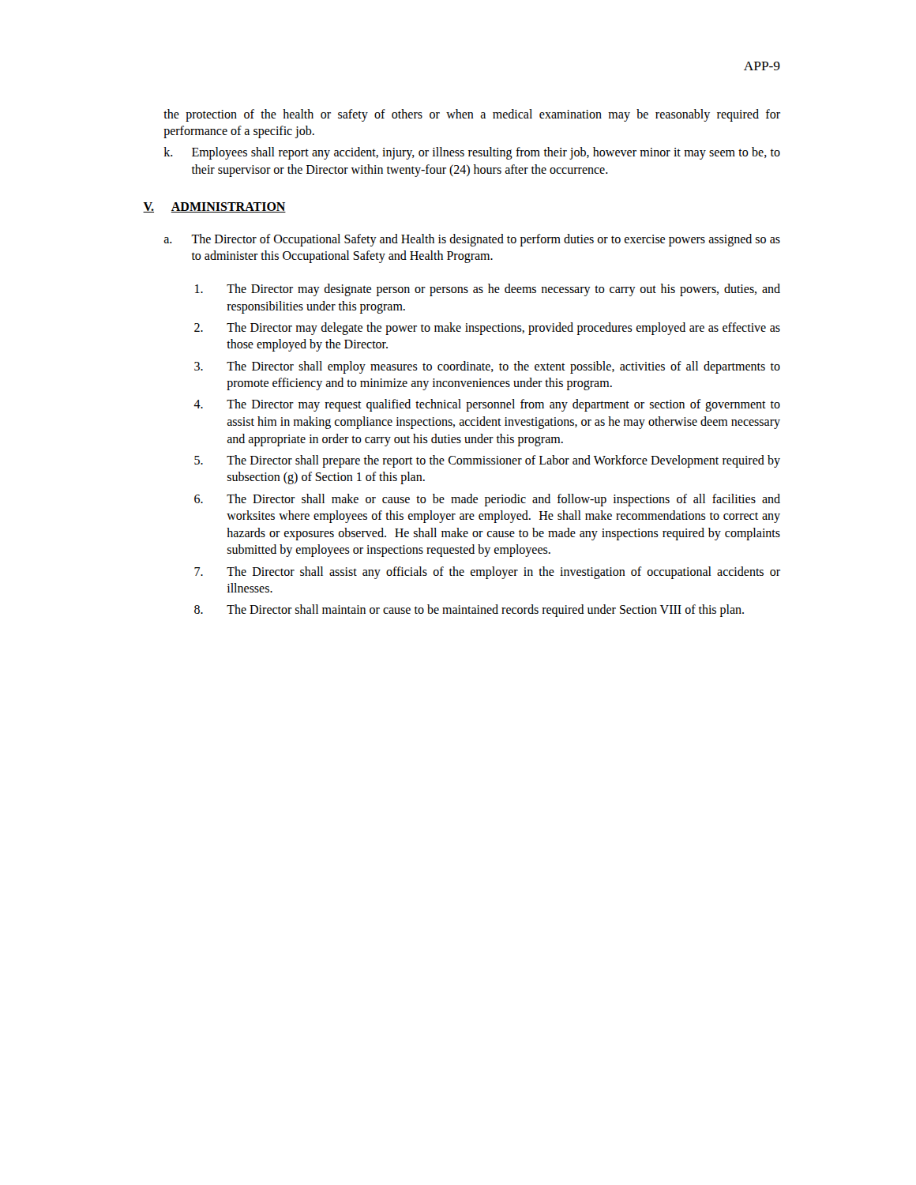APP-9
the protection of the health or safety of others or when a medical examination may be reasonably required for performance of a specific job.
k.
Employees shall report any accident, injury, or illness resulting from their job, however minor it may seem to be, to their supervisor or the Director within twenty-four (24) hours after the occurrence.
V.
ADMINISTRATION
a.
The Director of Occupational Safety and Health is designated to perform duties or to exercise powers assigned so as to administer this Occupational Safety and Health Program.
1.
The Director may designate person or persons as he deems necessary to carry out his powers, duties, and responsibilities under this program.
2.
The Director may delegate the power to make inspections, provided procedures employed are as effective as those employed by the Director.
3.
The Director shall employ measures to coordinate, to the extent possible, activities of all departments to promote efficiency and to minimize any inconveniences under this program.
4.
The Director may request qualified technical personnel from any department or section of government to assist him in making compliance inspections, accident investigations, or as he may otherwise deem necessary and appropriate in order to carry out his duties under this program.
5.
The Director shall prepare the report to the Commissioner of Labor and Workforce Development required by subsection (g) of Section 1 of this plan.
6.
The Director shall make or cause to be made periodic and follow-up inspections of all facilities and worksites where employees of this employer are employed. He shall make recommendations to correct any hazards or exposures observed. He shall make or cause to be made any inspections required by complaints submitted by employees or inspections requested by employees.
7.
The Director shall assist any officials of the employer in the investigation of occupational accidents or illnesses.
8.
The Director shall maintain or cause to be maintained records required under Section VIII of this plan.